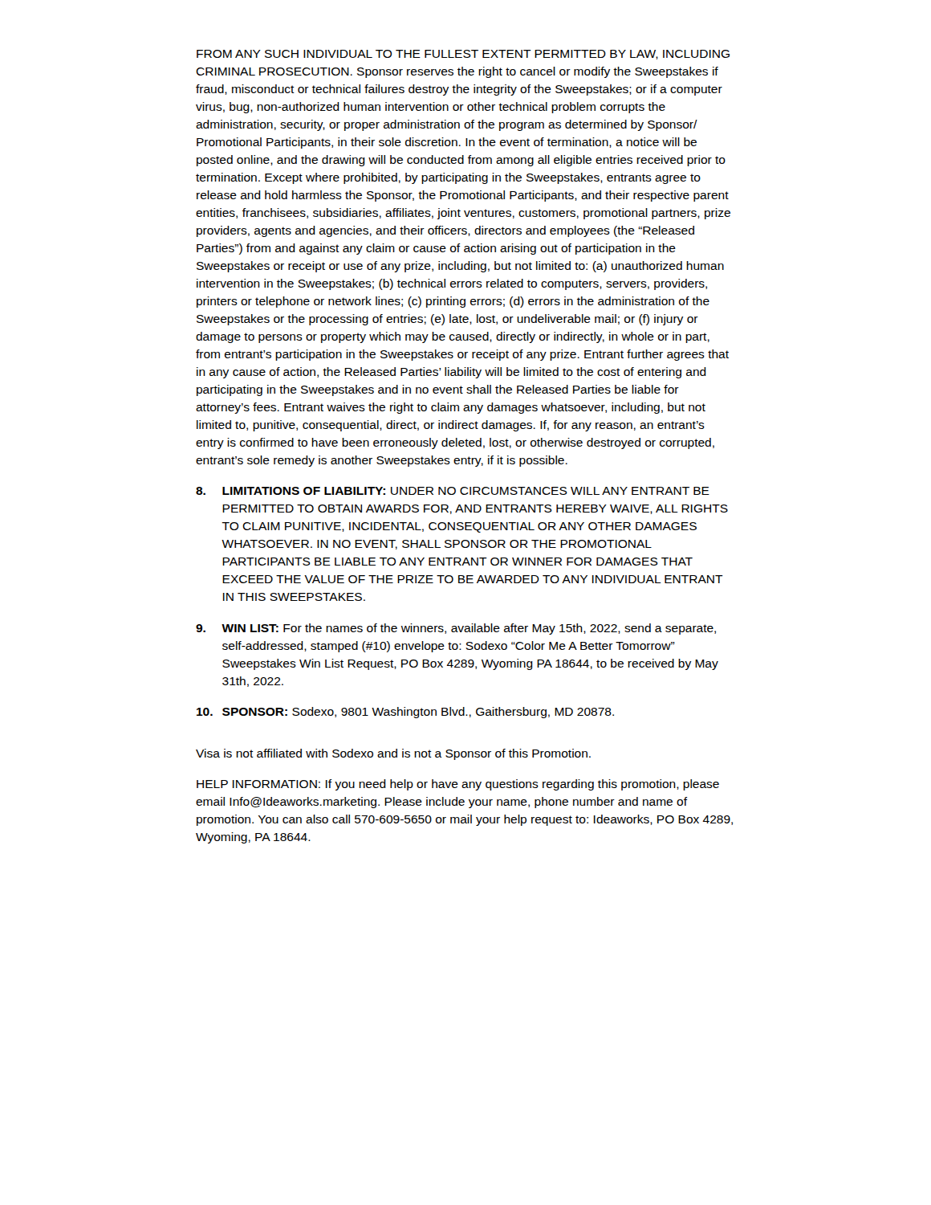FROM ANY SUCH INDIVIDUAL TO THE FULLEST EXTENT PERMITTED BY LAW, INCLUDING CRIMINAL PROSECUTION. Sponsor reserves the right to cancel or modify the Sweepstakes if fraud, misconduct or technical failures destroy the integrity of the Sweepstakes; or if a computer virus, bug, non-authorized human intervention or other technical problem corrupts the administration, security, or proper administration of the program as determined by Sponsor/ Promotional Participants, in their sole discretion. In the event of termination, a notice will be posted online, and the drawing will be conducted from among all eligible entries received prior to termination. Except where prohibited, by participating in the Sweepstakes, entrants agree to release and hold harmless the Sponsor, the Promotional Participants, and their respective parent entities, franchisees, subsidiaries, affiliates, joint ventures, customers, promotional partners, prize providers, agents and agencies, and their officers, directors and employees (the “Released Parties”) from and against any claim or cause of action arising out of participation in the Sweepstakes or receipt or use of any prize, including, but not limited to: (a) unauthorized human intervention in the Sweepstakes; (b) technical errors related to computers, servers, providers, printers or telephone or network lines; (c) printing errors; (d) errors in the administration of the Sweepstakes or the processing of entries; (e) late, lost, or undeliverable mail; or (f) injury or damage to persons or property which may be caused, directly or indirectly, in whole or in part, from entrant’s participation in the Sweepstakes or receipt of any prize. Entrant further agrees that in any cause of action, the Released Parties’ liability will be limited to the cost of entering and participating in the Sweepstakes and in no event shall the Released Parties be liable for attorney’s fees. Entrant waives the right to claim any damages whatsoever, including, but not limited to, punitive, consequential, direct, or indirect damages. If, for any reason, an entrant’s entry is confirmed to have been erroneously deleted, lost, or otherwise destroyed or corrupted, entrant’s sole remedy is another Sweepstakes entry, if it is possible.
8. LIMITATIONS OF LIABILITY: UNDER NO CIRCUMSTANCES WILL ANY ENTRANT BE PERMITTED TO OBTAIN AWARDS FOR, AND ENTRANTS HEREBY WAIVE, ALL RIGHTS TO CLAIM PUNITIVE, INCIDENTAL, CONSEQUENTIAL OR ANY OTHER DAMAGES WHATSOEVER. IN NO EVENT, SHALL SPONSOR OR THE PROMOTIONAL PARTICIPANTS BE LIABLE TO ANY ENTRANT OR WINNER FOR DAMAGES THAT EXCEED THE VALUE OF THE PRIZE TO BE AWARDED TO ANY INDIVIDUAL ENTRANT IN THIS SWEEPSTAKES.
9. WIN LIST: For the names of the winners, available after May 15th, 2022, send a separate, self-addressed, stamped (#10) envelope to: Sodexo “Color Me A Better Tomorrow” Sweepstakes Win List Request, PO Box 4289, Wyoming PA 18644, to be received by May 31th, 2022.
10. SPONSOR: Sodexo, 9801 Washington Blvd., Gaithersburg, MD 20878.
Visa is not affiliated with Sodexo and is not a Sponsor of this Promotion.
HELP INFORMATION: If you need help or have any questions regarding this promotion, please email Info@Ideaworks.marketing. Please include your name, phone number and name of promotion. You can also call 570-609-5650 or mail your help request to: Ideaworks, PO Box 4289, Wyoming, PA 18644.